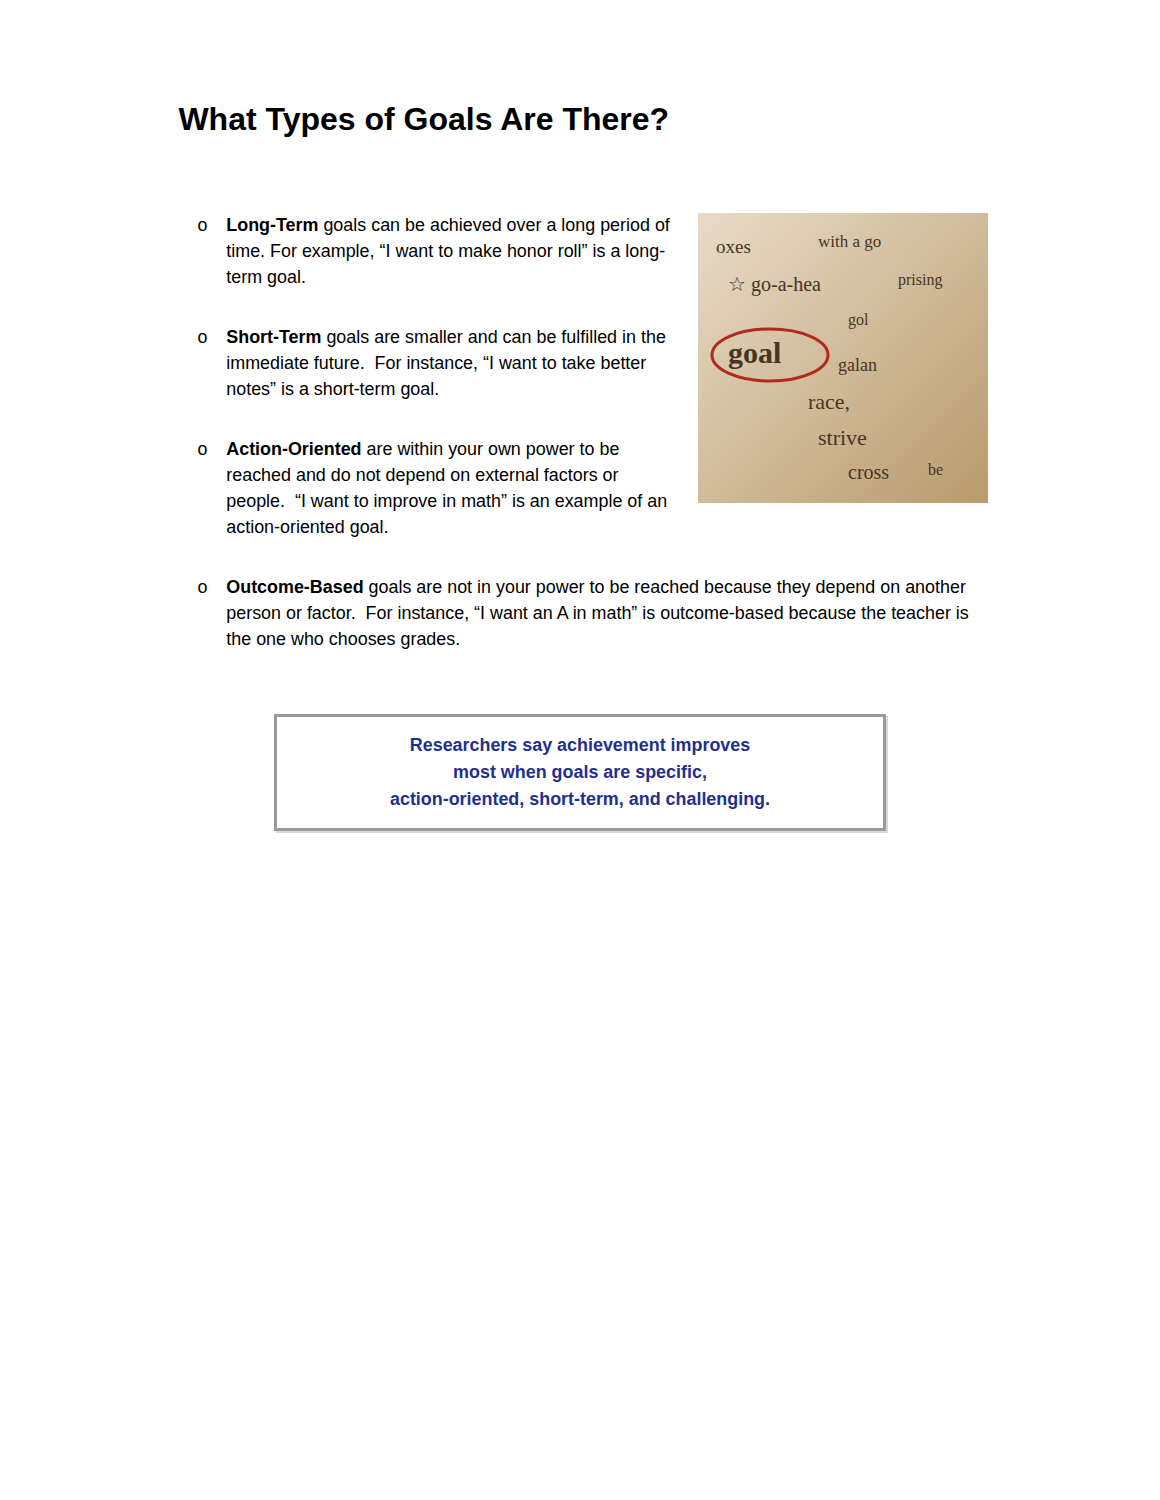What Types of Goals Are There?
Long-Term goals can be achieved over a long period of time. For example, “I want to make honor roll” is a long-term goal.
Short-Term goals are smaller and can be fulfilled in the immediate future. For instance, “I want to take better notes” is a short-term goal.
Action-Oriented are within your own power to be reached and do not depend on external factors or people. “I want to improve in math” is an example of an action-oriented goal.
Outcome-Based goals are not in your power to be reached because they depend on another person or factor. For instance, “I want an A in math” is outcome-based because the teacher is the one who chooses grades.
Researchers say achievement improves
most when goals are specific,
action-oriented, short-term, and challenging.